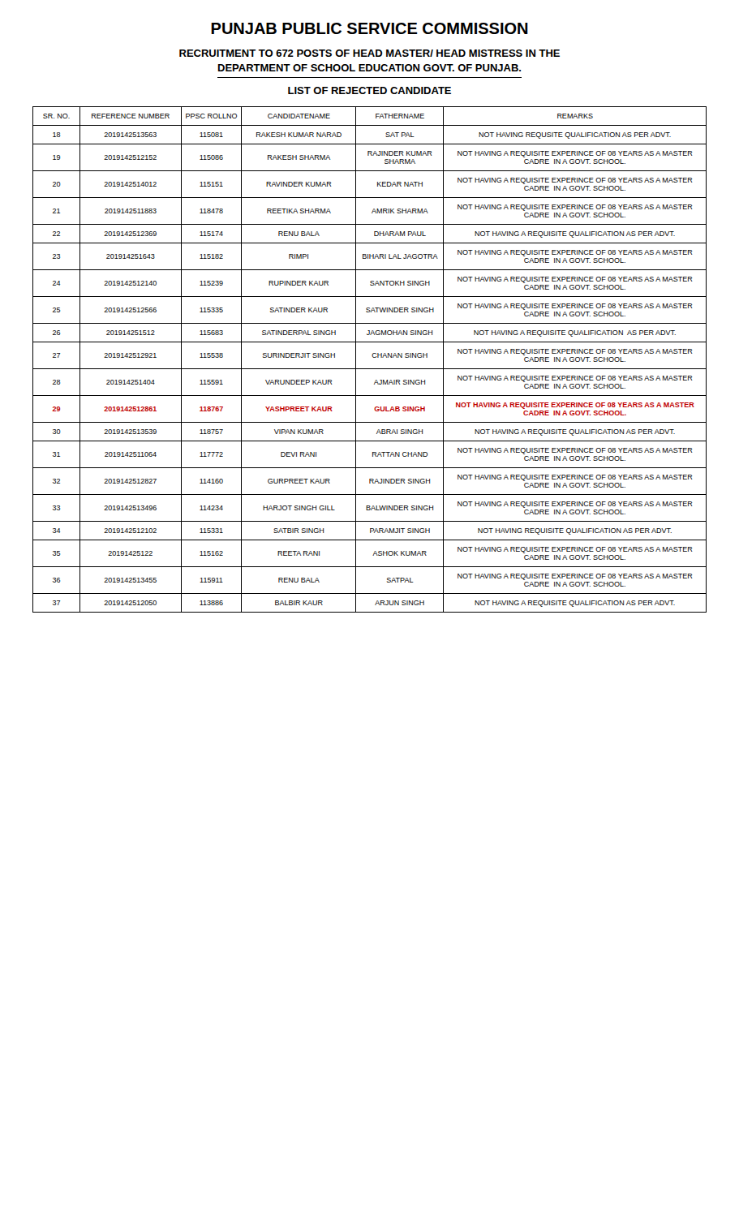PUNJAB PUBLIC SERVICE COMMISSION
RECRUITMENT TO 672 POSTS OF HEAD MASTER/ HEAD MISTRESS IN THE
DEPARTMENT OF SCHOOL EDUCATION GOVT. OF PUNJAB.
LIST OF REJECTED CANDIDATE
| SR. NO. | REFERENCE NUMBER | PPSC ROLLNO | CANDIDATENAME | FATHERNAME | REMARKS |
| --- | --- | --- | --- | --- | --- |
| 18 | 2019142513563 | 115081 | RAKESH KUMAR NARAD | SAT PAL | NOT HAVING REQUSITE QUALIFICATION AS PER ADVT. |
| 19 | 2019142512152 | 115086 | RAKESH SHARMA | RAJINDER KUMAR SHARMA | NOT HAVING A REQUISITE EXPERINCE OF 08 YEARS AS A MASTER CADRE IN A GOVT. SCHOOL. |
| 20 | 2019142514012 | 115151 | RAVINDER KUMAR | KEDAR NATH | NOT HAVING A REQUISITE EXPERINCE OF 08 YEARS AS A MASTER CADRE IN A GOVT. SCHOOL. |
| 21 | 2019142511883 | 118478 | REETIKA SHARMA | AMRIK SHARMA | NOT HAVING A REQUISITE EXPERINCE OF 08 YEARS AS A MASTER CADRE IN A GOVT. SCHOOL. |
| 22 | 2019142512369 | 115174 | RENU BALA | DHARAM PAUL | NOT HAVING A REQUISITE QUALIFICATION AS PER ADVT. |
| 23 | 201914251643 | 115182 | RIMPI | BIHARI LAL JAGOTRA | NOT HAVING A REQUISITE EXPERINCE OF 08 YEARS AS A MASTER CADRE IN A GOVT. SCHOOL. |
| 24 | 2019142512140 | 115239 | RUPINDER KAUR | SANTOKH SINGH | NOT HAVING A REQUISITE EXPERINCE OF 08 YEARS AS A MASTER CADRE IN A GOVT. SCHOOL. |
| 25 | 2019142512566 | 115335 | SATINDER KAUR | SATWINDER SINGH | NOT HAVING A REQUISITE EXPERINCE OF 08 YEARS AS A MASTER CADRE IN A GOVT. SCHOOL. |
| 26 | 201914251512 | 115683 | SATINDERPAL SINGH | JAGMOHAN SINGH | NOT HAVING A REQUISITE QUALIFICATION AS PER ADVT. |
| 27 | 2019142512921 | 115538 | SURINDERJIT SINGH | CHANAN SINGH | NOT HAVING A REQUISITE EXPERINCE OF 08 YEARS AS A MASTER CADRE IN A GOVT. SCHOOL. |
| 28 | 201914251404 | 115591 | VARUNDEEP KAUR | AJMAIR SINGH | NOT HAVING A REQUISITE EXPERINCE OF 08 YEARS AS A MASTER CADRE IN A GOVT. SCHOOL. |
| 29 | 2019142512861 | 118767 | YASHPREET KAUR | GULAB SINGH | NOT HAVING A REQUISITE EXPERINCE OF 08 YEARS AS A MASTER CADRE IN A GOVT. SCHOOL. |
| 30 | 2019142513539 | 118757 | VIPAN KUMAR | ABRAI SINGH | NOT HAVING A REQUISITE QUALIFICATION AS PER ADVT. |
| 31 | 2019142511064 | 117772 | DEVI RANI | RATTAN CHAND | NOT HAVING A REQUISITE EXPERINCE OF 08 YEARS AS A MASTER CADRE IN A GOVT. SCHOOL. |
| 32 | 2019142512827 | 114160 | GURPREET KAUR | RAJINDER SINGH | NOT HAVING A REQUISITE EXPERINCE OF 08 YEARS AS A MASTER CADRE IN A GOVT. SCHOOL. |
| 33 | 2019142513496 | 114234 | HARJOT SINGH GILL | BALWINDER SINGH | NOT HAVING A REQUISITE EXPERINCE OF 08 YEARS AS A MASTER CADRE IN A GOVT. SCHOOL. |
| 34 | 2019142512102 | 115331 | SATBIR SINGH | PARAMJIT SINGH | NOT HAVING REQUISITE QUALIFICATION AS PER ADVT. |
| 35 | 20191425122 | 115162 | REETA RANI | ASHOK KUMAR | NOT HAVING A REQUISITE EXPERINCE OF 08 YEARS AS A MASTER CADRE IN A GOVT. SCHOOL. |
| 36 | 2019142513455 | 115911 | RENU BALA | SATPAL | NOT HAVING A REQUISITE EXPERINCE OF 08 YEARS AS A MASTER CADRE IN A GOVT. SCHOOL. |
| 37 | 2019142512050 | 113886 | BALBIR KAUR | ARJUN SINGH | NOT HAVING A REQUISITE QUALIFICATION AS PER ADVT. |